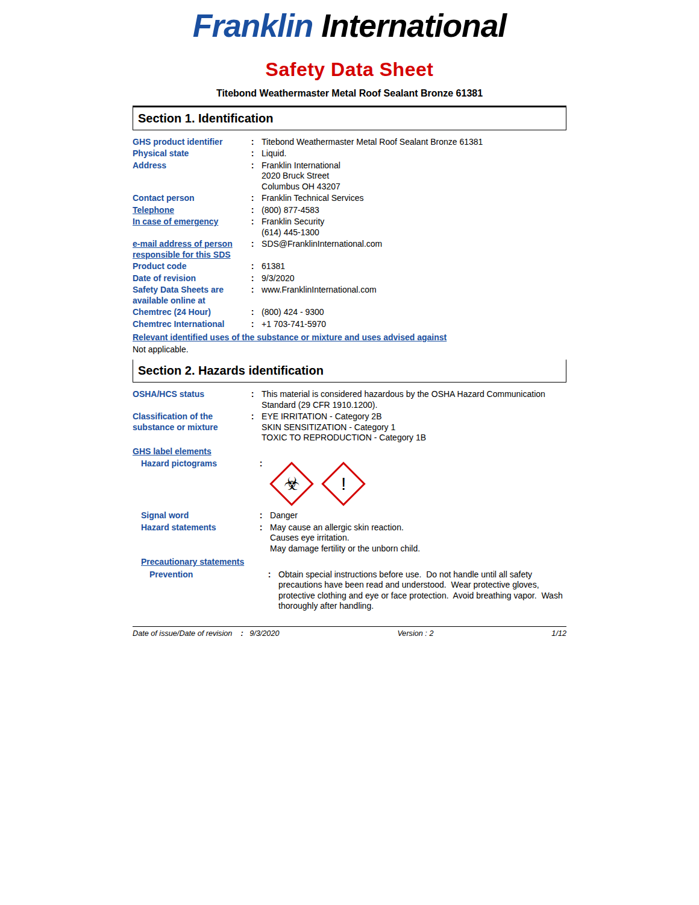Franklin International
Safety Data Sheet
Titebond Weathermaster Metal Roof Sealant Bronze 61381
Section 1. Identification
| GHS product identifier | : | Titebond Weathermaster Metal Roof Sealant Bronze 61381 |
| Physical state | : | Liquid. |
| Address | : | Franklin International 2020 Bruck Street Columbus OH 43207 |
| Contact person | : | Franklin Technical Services |
| Telephone | : | (800) 877-4583 |
| In case of emergency | : | Franklin Security (614) 445-1300 |
| e-mail address of person responsible for this SDS | : | SDS@FranklinInternational.com |
| Product code | : | 61381 |
| Date of revision | : | 9/3/2020 |
| Safety Data Sheets are available online at | : | www.FranklinInternational.com |
| Chemtrec (24 Hour) | : | (800) 424 - 9300 |
| Chemtrec International | : | +1 703-741-5970 |
Relevant identified uses of the substance or mixture and uses advised against
Not applicable.
Section 2. Hazards identification
| OSHA/HCS status | : | This material is considered hazardous by the OSHA Hazard Communication Standard (29 CFR 1910.1200). |
| Classification of the substance or mixture | : | EYE IRRITATION - Category 2B SKIN SENSITIZATION - Category 1 TOXIC TO REPRODUCTION - Category 1B |
GHS label elements
| Hazard pictograms | : | ☣ ! |
| Signal word | : | Danger |
| Hazard statements | : | May cause an allergic skin reaction. Causes eye irritation. May damage fertility or the unborn child. |
Precautionary statements
| Prevention | : | Obtain special instructions before use. Do not handle until all safety precautions have been read and understood. Wear protective gloves, protective clothing and eye or face protection. Avoid breathing vapor. Wash thoroughly after handling. |
Date of issue/Date of revision : 9/3/2020
Version : 2
1/12